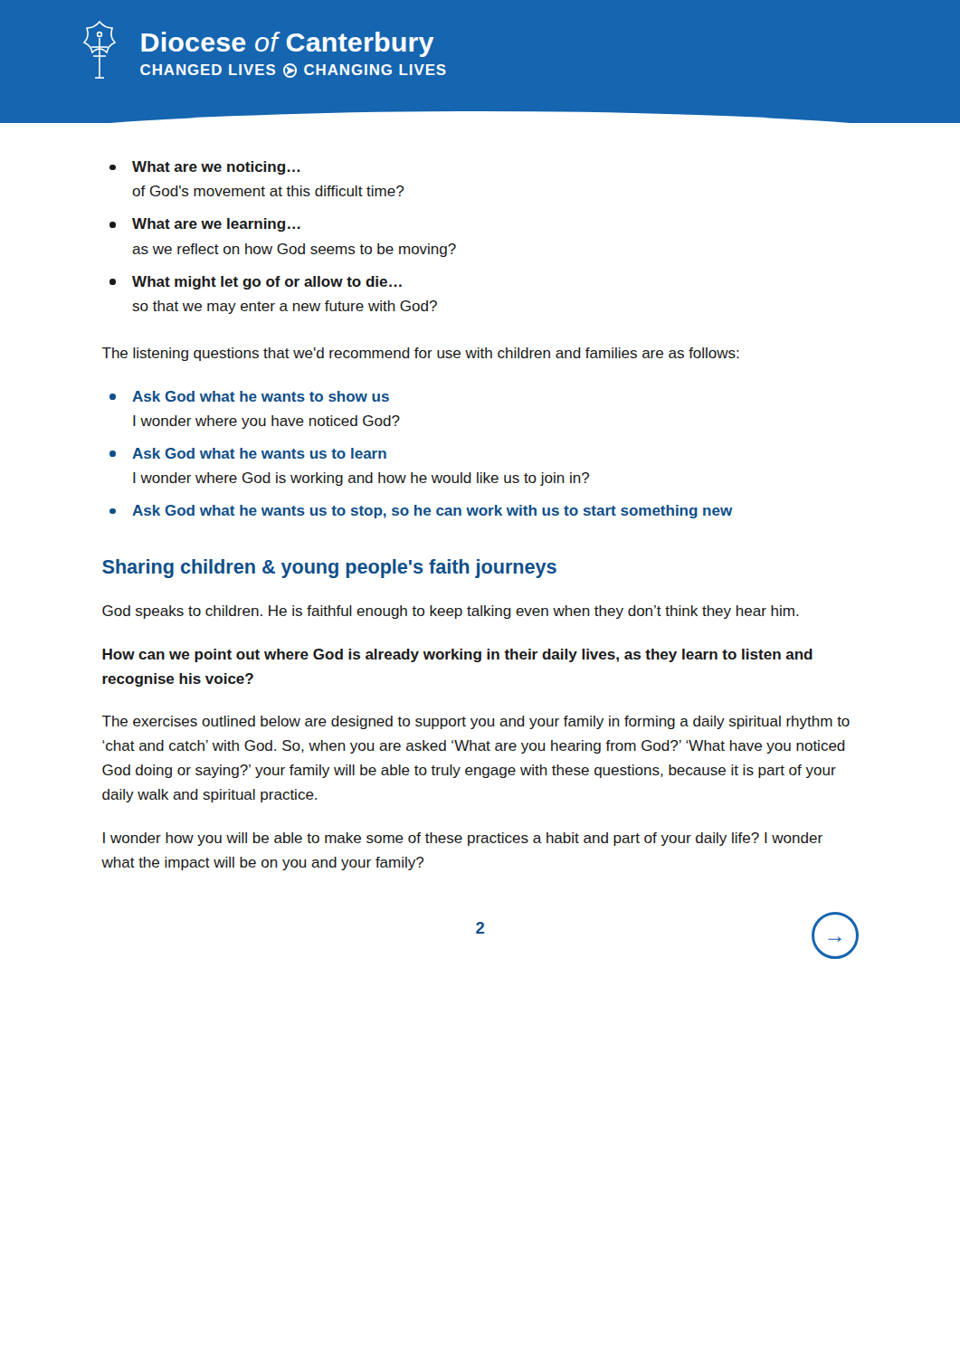Diocese of Canterbury
Changed Lives ➤ Changing Lives
What are we noticing… of God's movement at this difficult time?
What are we learning… as we reflect on how God seems to be moving?
What might let go of or allow to die… so that we may enter a new future with God?
The listening questions that we'd recommend for use with children and families are as follows:
Ask God what he wants to show us I wonder where you have noticed God?
Ask God what he wants us to learn I wonder where God is working and how he would like us to join in?
Ask God what he wants us to stop, so he can work with us to start something new
Sharing children & young people's faith journeys
God speaks to children. He is faithful enough to keep talking even when they don’t think they hear him.
How can we point out where God is already working in their daily lives, as they learn to listen and recognise his voice?
The exercises outlined below are designed to support you and your family in forming a daily spiritual rhythm to ‘chat and catch’ with God. So, when you are asked ‘What are you hearing from God?’ ‘What have you noticed God doing or saying?’ your family will be able to truly engage with these questions, because it is part of your daily walk and spiritual practice.
I wonder how you will be able to make some of these practices a habit and part of your daily life? I wonder what the impact will be on you and your family?
2
→